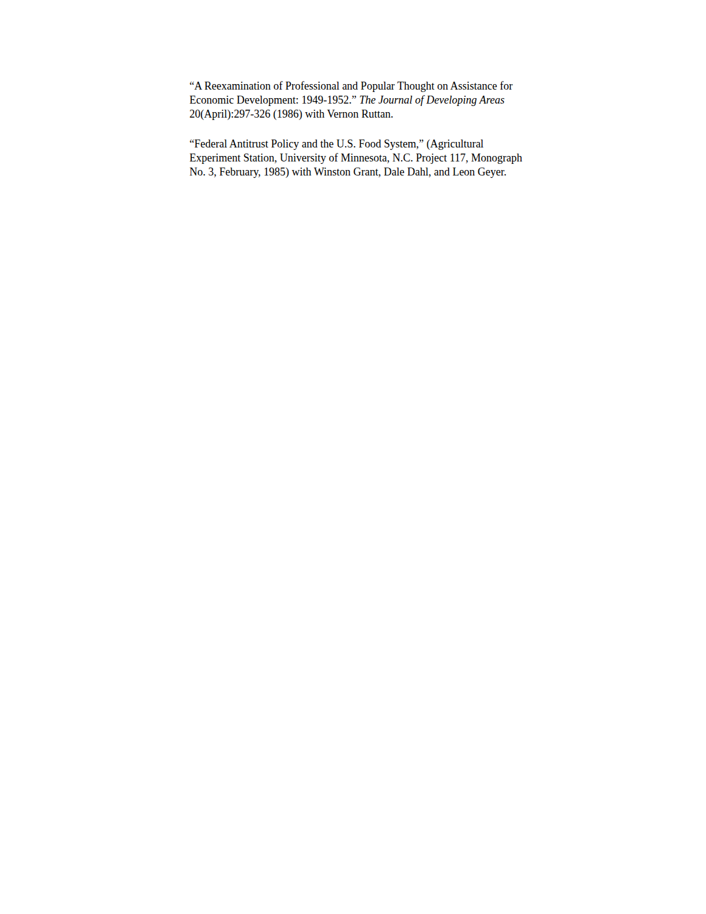“A Reexamination of Professional and Popular Thought on Assistance for Economic Development: 1949-1952.” The Journal of Developing Areas 20(April):297-326 (1986) with Vernon Ruttan.
“Federal Antitrust Policy and the U.S. Food System,” (Agricultural Experiment Station, University of Minnesota, N.C. Project 117, Monograph No. 3, February, 1985) with Winston Grant, Dale Dahl, and Leon Geyer.